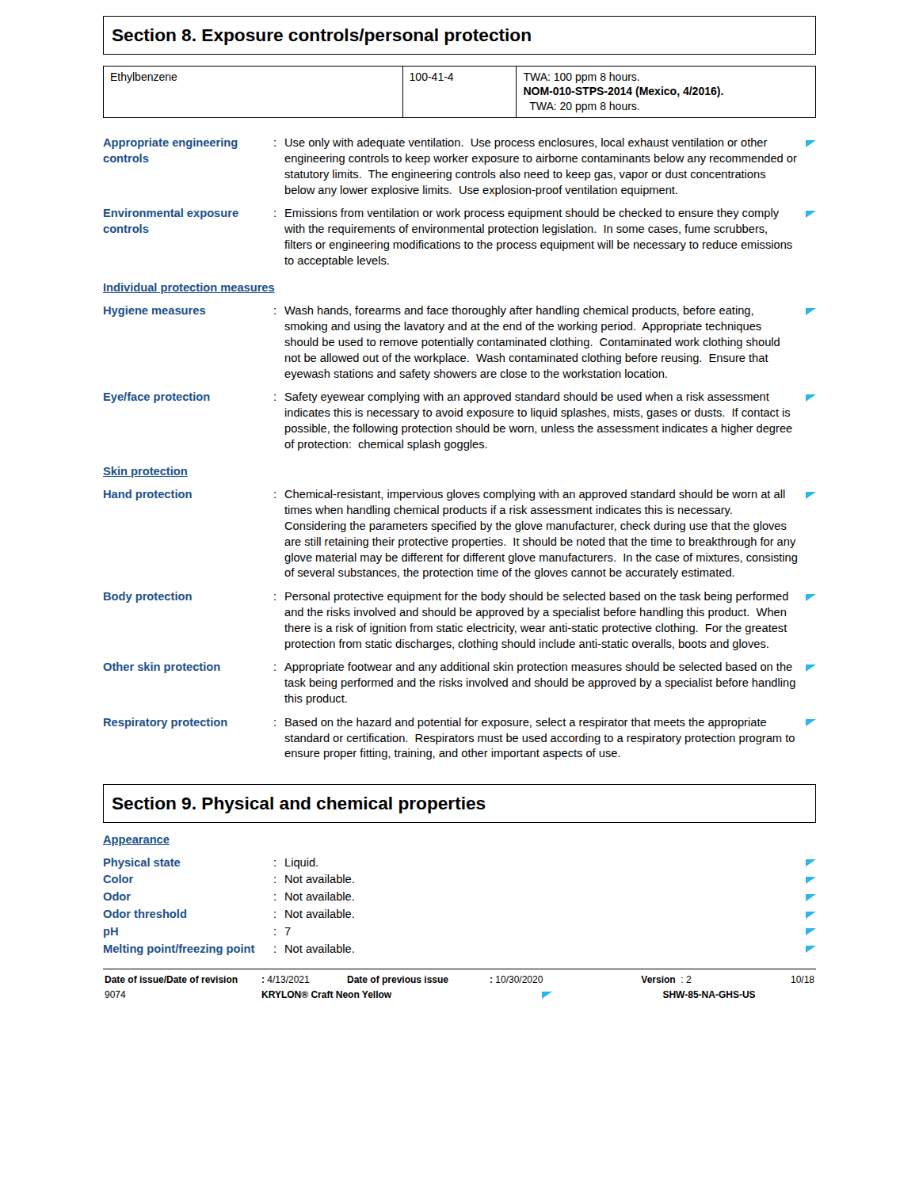Section 8. Exposure controls/personal protection
| Ethylbenzene | 100-41-4 | TWA: 100 ppm 8 hours. NOM-010-STPS-2014 (Mexico, 4/2016). TWA: 20 ppm 8 hours. |
| Appropriate engineering controls | : | Use only with adequate ventilation. Use process enclosures, local exhaust ventilation or other engineering controls to keep worker exposure to airborne contaminants below any recommended or statutory limits. The engineering controls also need to keep gas, vapor or dust concentrations below any lower explosive limits. Use explosion-proof ventilation equipment. | |
| Environmental exposure controls | : | Emissions from ventilation or work process equipment should be checked to ensure they comply with the requirements of environmental protection legislation. In some cases, fume scrubbers, filters or engineering modifications to the process equipment will be necessary to reduce emissions to acceptable levels. | |
Individual protection measures
| Hygiene measures | : | Wash hands, forearms and face thoroughly after handling chemical products, before eating, smoking and using the lavatory and at the end of the working period. Appropriate techniques should be used to remove potentially contaminated clothing. Contaminated work clothing should not be allowed out of the workplace. Wash contaminated clothing before reusing. Ensure that eyewash stations and safety showers are close to the workstation location. | |
| Eye/face protection | : | Safety eyewear complying with an approved standard should be used when a risk assessment indicates this is necessary to avoid exposure to liquid splashes, mists, gases or dusts. If contact is possible, the following protection should be worn, unless the assessment indicates a higher degree of protection: chemical splash goggles. | |
Skin protection
| Hand protection | : | Chemical-resistant, impervious gloves complying with an approved standard should be worn at all times when handling chemical products if a risk assessment indicates this is necessary. Considering the parameters specified by the glove manufacturer, check during use that the gloves are still retaining their protective properties. It should be noted that the time to breakthrough for any glove material may be different for different glove manufacturers. In the case of mixtures, consisting of several substances, the protection time of the gloves cannot be accurately estimated. | |
| Body protection | : | Personal protective equipment for the body should be selected based on the task being performed and the risks involved and should be approved by a specialist before handling this product. When there is a risk of ignition from static electricity, wear anti-static protective clothing. For the greatest protection from static discharges, clothing should include anti-static overalls, boots and gloves. | |
| Other skin protection | : | Appropriate footwear and any additional skin protection measures should be selected based on the task being performed and the risks involved and should be approved by a specialist before handling this product. | |
| Respiratory protection | : | Based on the hazard and potential for exposure, select a respirator that meets the appropriate standard or certification. Respirators must be used according to a respiratory protection program to ensure proper fitting, training, and other important aspects of use. | |
Section 9. Physical and chemical properties
Appearance
| Physical state | : | Liquid. | |
| Color | : | Not available. | |
| Odor | : | Not available. | |
| Odor threshold | : | Not available. | |
| pH | : | 7 | |
| Melting point/freezing point | : | Not available. | |
| Date of issue/Date of revision | : 4/13/2021 | Date of previous issue | : 10/30/2020 | Version : 2 | 10/18 |
| 9074 | KRYLON® Craft Neon Yellow | | SHW-85-NA-GHS-US |